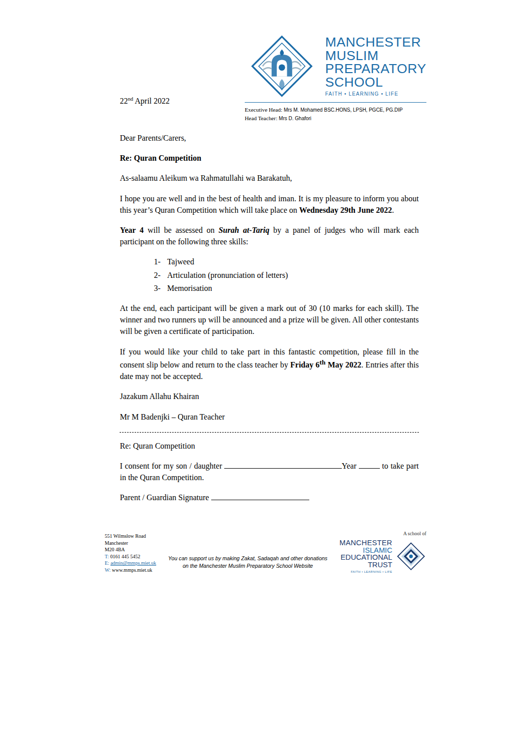MANCHESTER MUSLIM PREPARATORY SCHOOL FAITH • LEARNING • LIFE
Executive Head: Mrs M. Mohamed BSC.HONS, LPSH, PGCE, PG.DIP
Head Teacher: Mrs D. Ghafori
22nd April 2022
Dear Parents/Carers,
Re: Quran Competition
As-salaamu Aleikum wa Rahmatullahi wa Barakatuh,
I hope you are well and in the best of health and iman. It is my pleasure to inform you about this year’s Quran Competition which will take place on Wednesday 29th June 2022.
Year 4 will be assessed on Surah at-Tariq by a panel of judges who will mark each participant on the following three skills:
1-Tajweed
2-Articulation (pronunciation of letters)
3-Memorisation
At the end, each participant will be given a mark out of 30 (10 marks for each skill). The winner and two runners up will be announced and a prize will be given. All other contestants will be given a certificate of participation.
If you would like your child to take part in this fantastic competition, please fill in the consent slip below and return to the class teacher by Friday 6th May 2022. Entries after this date may not be accepted.
Jazakum Allahu Khairan
Mr M Badenjki – Quran Teacher
Re: Quran Competition
I consent for my son / daughter Year to take part in the Quran Competition.
Parent / Guardian Signature
551 Wilmslow Road
Manchester
M20 4BA
T: 0161 445 5452
E: admin@mmps.miet.uk
W: www.mmps.miet.uk
You can support us by making Zakat, Sadaqah and other donations
on the Manchester Muslim Preparatory School Website
A school of
MANCHESTER ISLAMIC EDUCATIONAL TRUST FAITH • LEARNING • LIFE